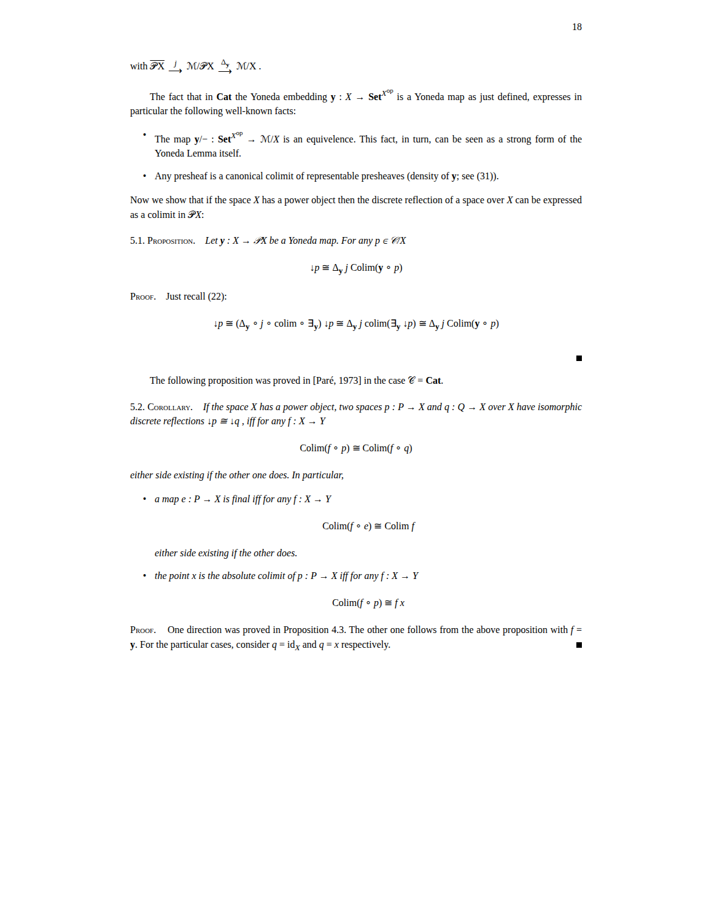18
with 𝒫X j⟶ ℳ/𝒫X Δy⟶ ℳ/X .
The fact that in Cat the Yoneda embedding y : X → SetXop is a Yoneda map as just defined, expresses in particular the following well-known facts:
The map y/− : SetXop → ℳ/X is an equivelence. This fact, in turn, can be seen as a strong form of the Yoneda Lemma itself.
Any presheaf is a canonical colimit of representable presheaves (density of y; see (31)).
Now we show that if the space X has a power object then the discrete reflection of a space over X can be expressed as a colimit in 𝒫X:
5.1. Proposition. Let y : X → 𝒫X be a Yoneda map. For any p ∈ 𝒞/X
↓p ≅ Δy j Colim(y ∘ p)
Proof. Just recall (22):
↓p ≅ (Δy ∘ j ∘ colim ∘ ∃y) ↓p ≅ Δy j colim(∃y ↓p) ≅ Δy j Colim(y ∘ p)
The following proposition was proved in [Paré, 1973] in the case 𝒞 = Cat.
5.2. Corollary. If the space X has a power object, two spaces p : P → X and q : Q → X over X have isomorphic discrete reflections ↓p ≅ ↓q , iff for any f : X → Y
Colim(f ∘ p) ≅ Colim(f ∘ q)
either side existing if the other one does. In particular,
a map e : P → X is final iff for any f : X → Y
Colim(f ∘ e) ≅ Colim f
either side existing if the other does.
the point x is the absolute colimit of p : P → X iff for any f : X → Y
Colim(f ∘ p) ≅ f x
Proof. One direction was proved in Proposition 4.3. The other one follows from the above proposition with f = y. For the particular cases, consider q = idX and q = x respectively.